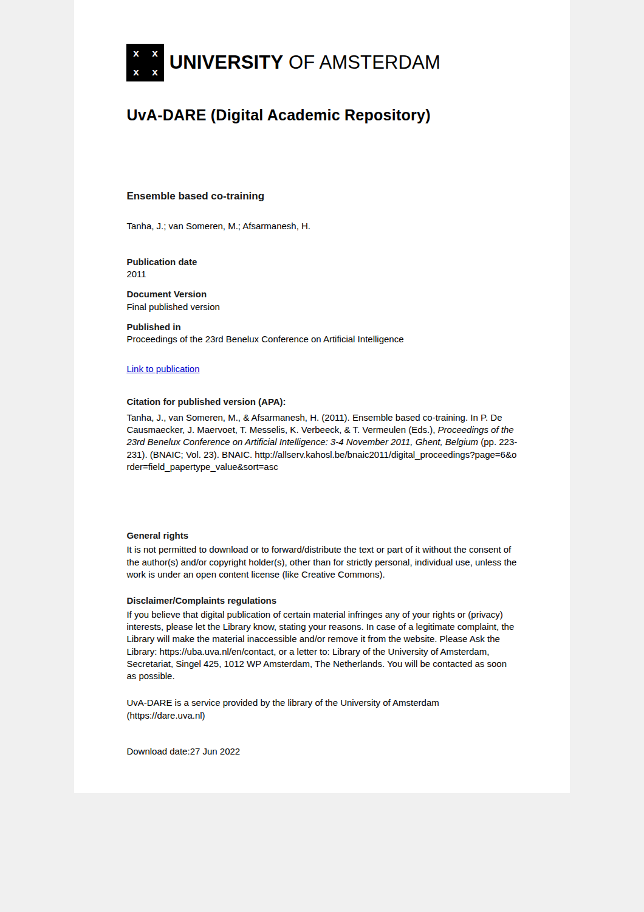xxxx
UNIVERSITY OF AMSTERDAM
UvA-DARE (Digital Academic Repository)
Ensemble based co-training
Tanha, J.; van Someren, M.; Afsarmanesh, H.
Publication date
2011
Document Version
Final published version
Published in
Proceedings of the 23rd Benelux Conference on Artificial Intelligence
Link to publication
Citation for published version (APA):
Tanha, J., van Someren, M., & Afsarmanesh, H. (2011). Ensemble based co-training. In P. De Causmaecker, J. Maervoet, T. Messelis, K. Verbeeck, & T. Vermeulen (Eds.), Proceedings of the 23rd Benelux Conference on Artificial Intelligence: 3-4 November 2011, Ghent, Belgium (pp. 223-231). (BNAIC; Vol. 23). BNAIC. http://allserv.kahosl.be/bnaic2011/digital_proceedings?page=6&order=field_papertype_value&sort=asc
General rights
It is not permitted to download or to forward/distribute the text or part of it without the consent of the author(s) and/or copyright holder(s), other than for strictly personal, individual use, unless the work is under an open content license (like Creative Commons).
Disclaimer/Complaints regulations
If you believe that digital publication of certain material infringes any of your rights or (privacy) interests, please let the Library know, stating your reasons. In case of a legitimate complaint, the Library will make the material inaccessible and/or remove it from the website. Please Ask the Library: https://uba.uva.nl/en/contact, or a letter to: Library of the University of Amsterdam, Secretariat, Singel 425, 1012 WP Amsterdam, The Netherlands. You will be contacted as soon as possible.
UvA-DARE is a service provided by the library of the University of Amsterdam (https://dare.uva.nl)
Download date:27 Jun 2022